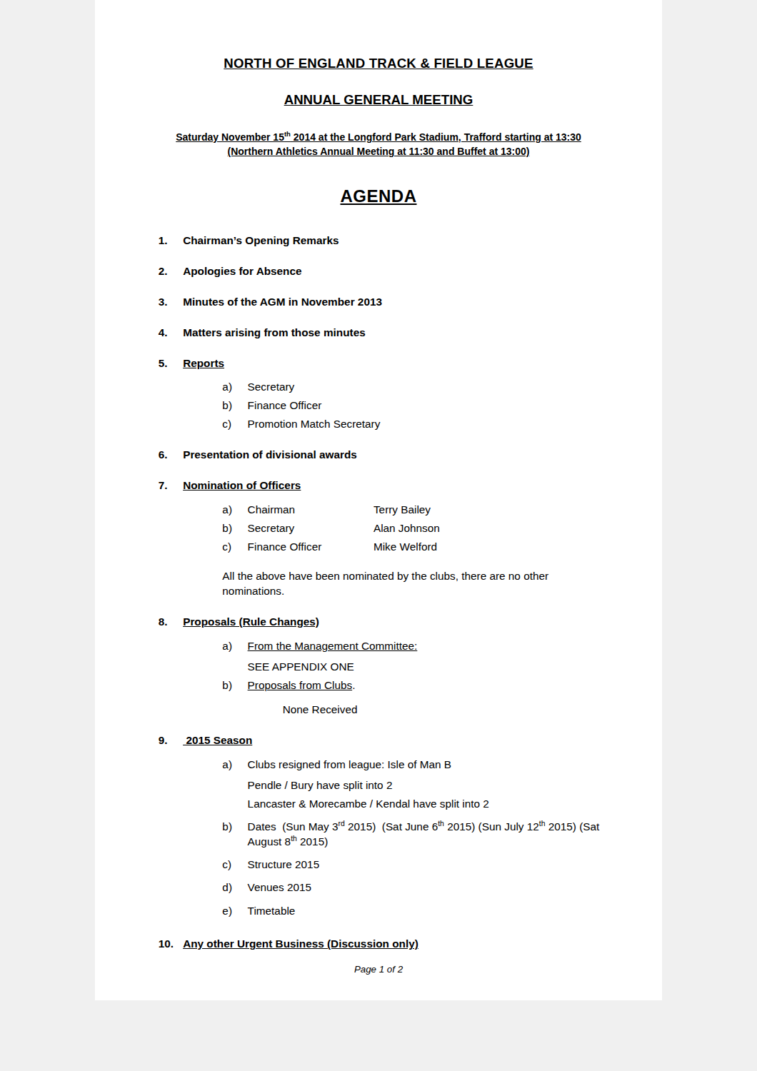NORTH OF ENGLAND TRACK & FIELD LEAGUE
ANNUAL GENERAL MEETING
Saturday November 15th 2014 at the Longford Park Stadium, Trafford starting at 13:30
(Northern Athletics Annual Meeting at 11:30 and Buffet at 13:00)
AGENDA
Chairman’s Opening Remarks
Apologies for Absence
Minutes of the AGM in November 2013
Matters arising from those minutes
Reports
Secretary
Finance Officer
Promotion Match Secretary
Presentation of divisional awards
Nomination of Officers
Chairman Terry Bailey
Secretary Alan Johnson
Finance Officer Mike Welford
All the above have been nominated by the clubs, there are no other nominations.
Proposals (Rule Changes)
From the Management Committee:
SEE APPENDIX ONE
Proposals from Clubs.
None Received
2015 Season
Clubs resigned from league: Isle of Man B
Pendle / Bury have split into 2
Lancaster & Morecambe / Kendal have split into 2
Dates (Sun May 3rd 2015) (Sat June 6th 2015) (Sun July 12th 2015) (Sat August 8th 2015)
Structure 2015
Venues 2015
Timetable
Any other Urgent Business (Discussion only)
Page 1 of 2